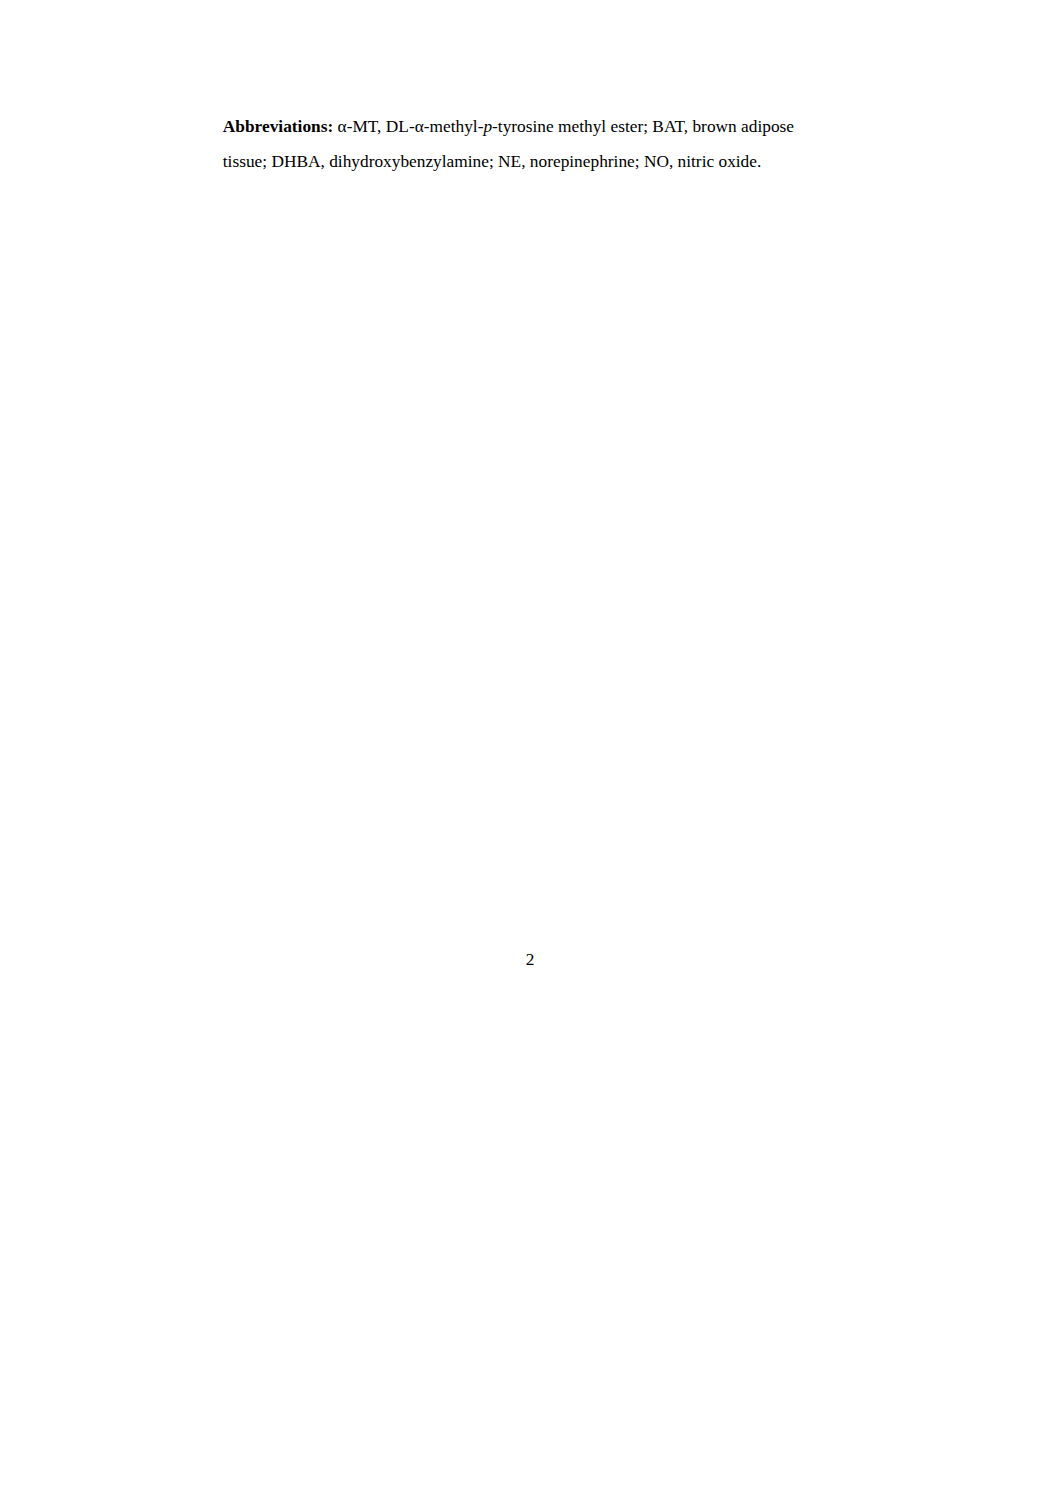Abbreviations: α-MT, DL-α-methyl-p-tyrosine methyl ester; BAT, brown adipose tissue; DHBA, dihydroxybenzylamine; NE, norepinephrine; NO, nitric oxide.
2